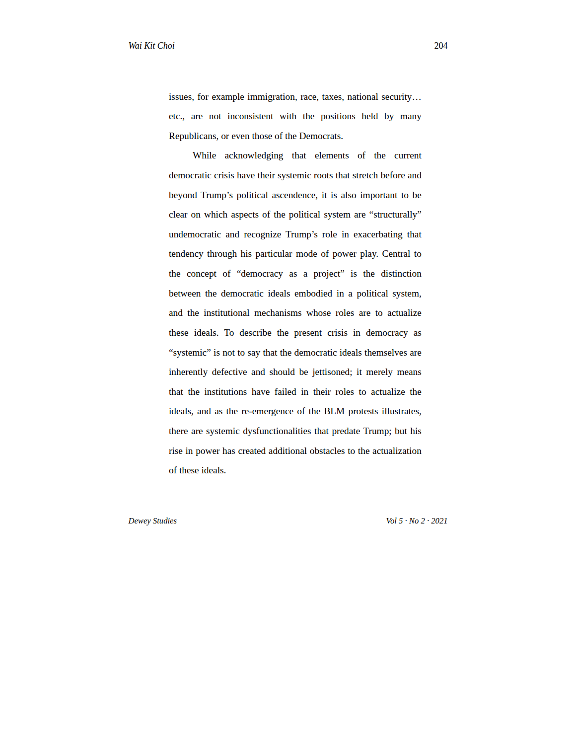Wai Kit Choi 204
issues, for example immigration, race, taxes, national security…etc., are not inconsistent with the positions held by many Republicans, or even those of the Democrats.
While acknowledging that elements of the current democratic crisis have their systemic roots that stretch before and beyond Trump’s political ascendence, it is also important to be clear on which aspects of the political system are “structurally” undemocratic and recognize Trump’s role in exacerbating that tendency through his particular mode of power play. Central to the concept of “democracy as a project” is the distinction between the democratic ideals embodied in a political system, and the institutional mechanisms whose roles are to actualize these ideals. To describe the present crisis in democracy as “systemic” is not to say that the democratic ideals themselves are inherently defective and should be jettisoned; it merely means that the institutions have failed in their roles to actualize the ideals, and as the re-emergence of the BLM protests illustrates, there are systemic dysfunctionalities that predate Trump; but his rise in power has created additional obstacles to the actualization of these ideals.
Dewey Studies Vol 5 · No 2 · 2021